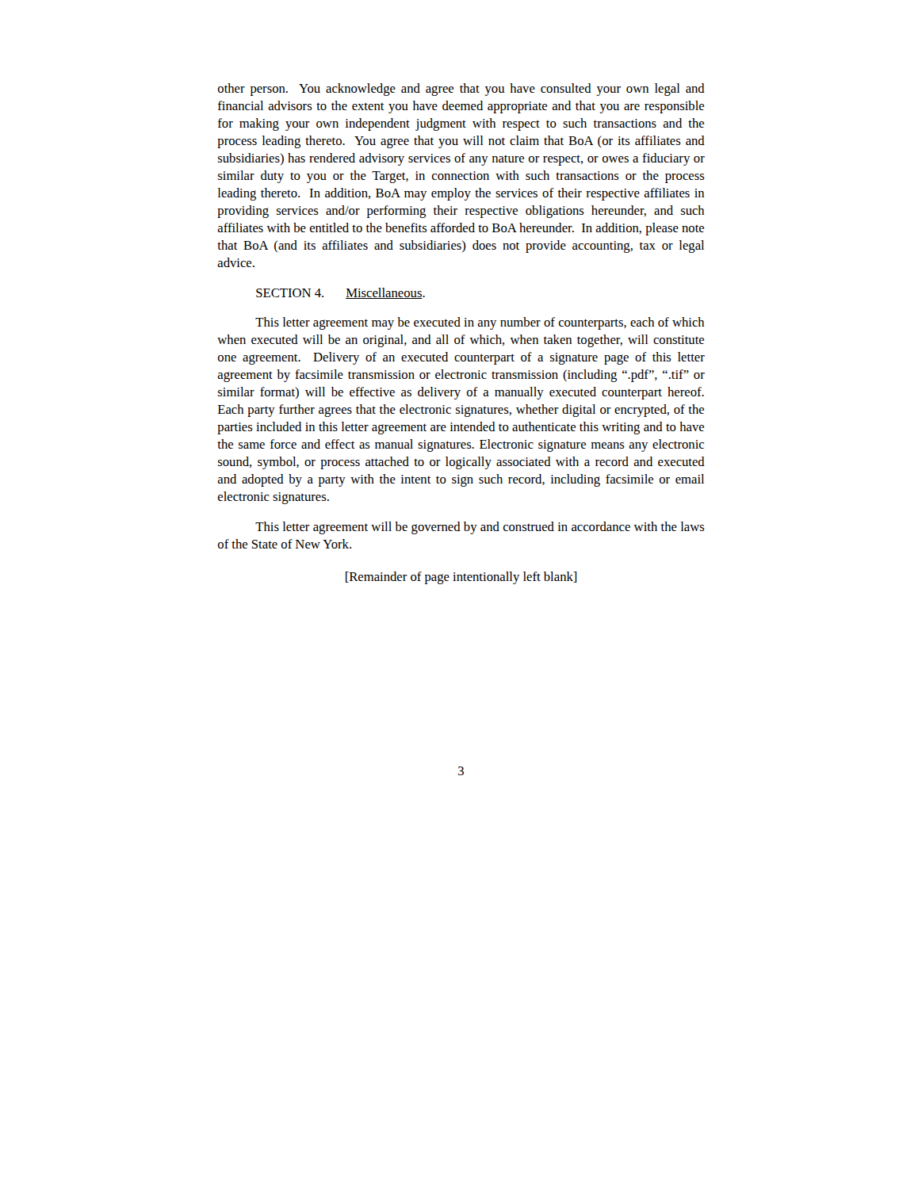other person. You acknowledge and agree that you have consulted your own legal and financial advisors to the extent you have deemed appropriate and that you are responsible for making your own independent judgment with respect to such transactions and the process leading thereto. You agree that you will not claim that BoA (or its affiliates and subsidiaries) has rendered advisory services of any nature or respect, or owes a fiduciary or similar duty to you or the Target, in connection with such transactions or the process leading thereto. In addition, BoA may employ the services of their respective affiliates in providing services and/or performing their respective obligations hereunder, and such affiliates with be entitled to the benefits afforded to BoA hereunder. In addition, please note that BoA (and its affiliates and subsidiaries) does not provide accounting, tax or legal advice.
SECTION 4. Miscellaneous.
This letter agreement may be executed in any number of counterparts, each of which when executed will be an original, and all of which, when taken together, will constitute one agreement. Delivery of an executed counterpart of a signature page of this letter agreement by facsimile transmission or electronic transmission (including “.pdf”, “.tif” or similar format) will be effective as delivery of a manually executed counterpart hereof. Each party further agrees that the electronic signatures, whether digital or encrypted, of the parties included in this letter agreement are intended to authenticate this writing and to have the same force and effect as manual signatures. Electronic signature means any electronic sound, symbol, or process attached to or logically associated with a record and executed and adopted by a party with the intent to sign such record, including facsimile or email electronic signatures.
This letter agreement will be governed by and construed in accordance with the laws of the State of New York.
[Remainder of page intentionally left blank]
3